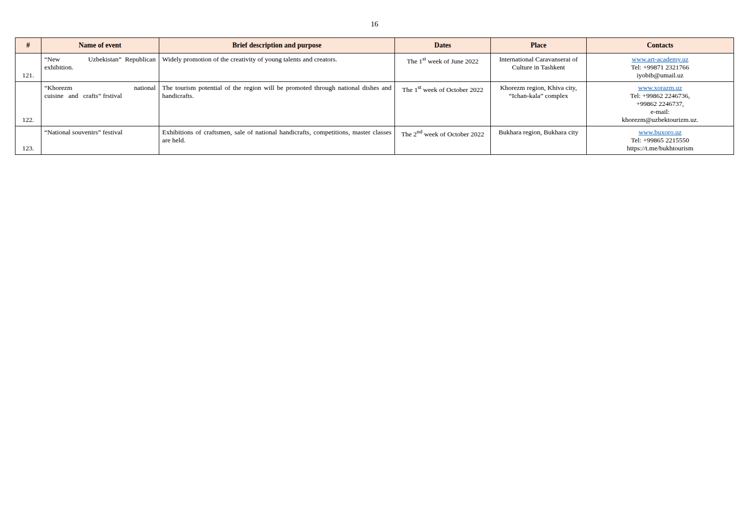16
| # | Name of event | Brief description and purpose | Dates | Place | Contacts |
| --- | --- | --- | --- | --- | --- |
| 121. | “New Uzbekistan” Republican exhibition. | Widely promotion of the creativity of young talents and creators. | The 1 st week of June 2022 | International Caravanserai of Culture in Tashkent | www.art-academy.uz Tel: +99871 2321766 iyobib@umail.uz |
| 122. | “Khorezm national cuisine and crafts” frstival | The tourism potential of the region will be promoted through national dishes and handicrafts. | The 1 st week of October 2022 | Khorezm region, Khiva city, “Ichan-kala” complex | www.xorazm.uz Tel: +99862 2246736, +99862 2246737, e-mail: khorezm@uzbektourizm.uz. |
| 123. | “National souvenirs” festival | Exhibitions of craftsmen, sale of national handicrafts, competitions, master classes are held. | The 2 nd week of October 2022 | Bukhara region, Bukhara city | www.buxoro.uz Tel: +99865 2215550 https://t.me/bukhtourism |